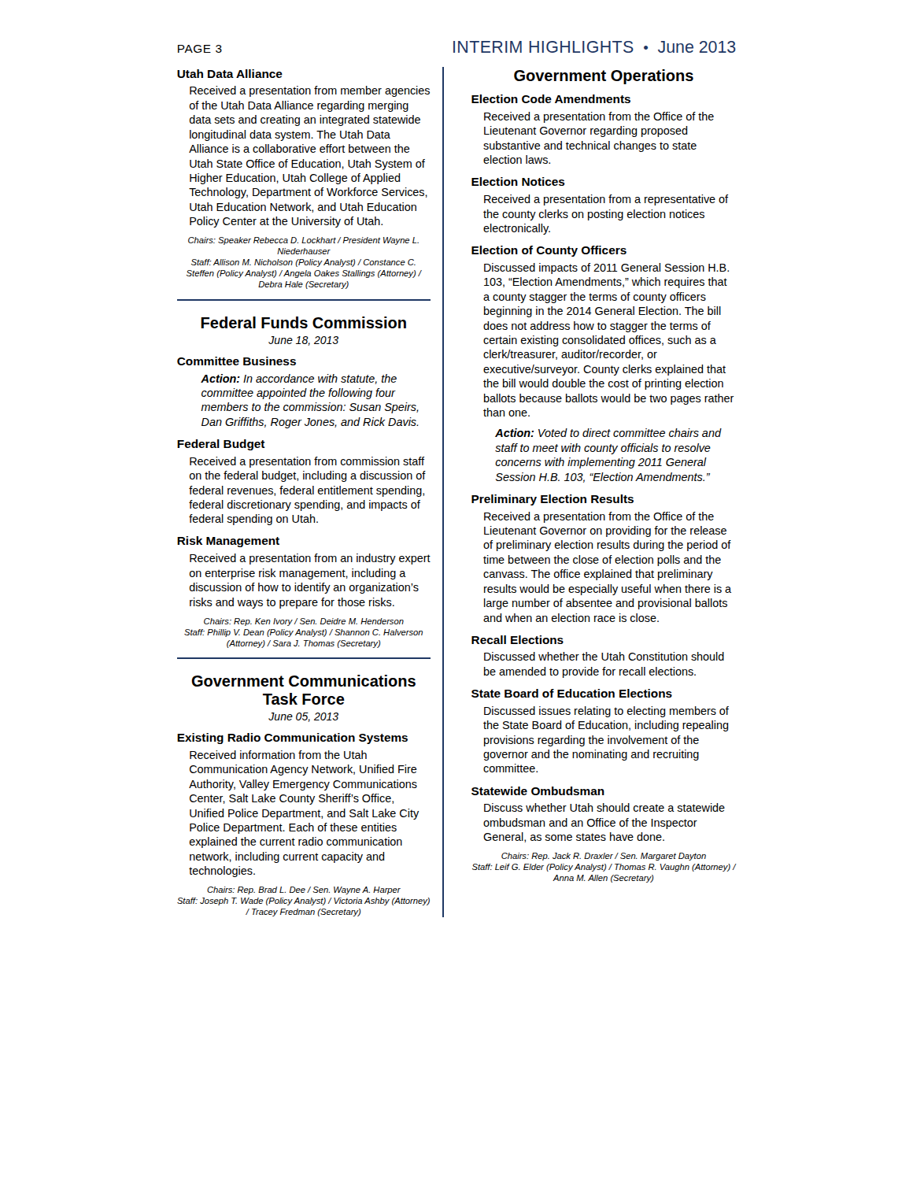PAGE 3
INTERIM HIGHLIGHTS • June 2013
Utah Data Alliance
Received a presentation from member agencies of the Utah Data Alliance regarding merging data sets and creating an integrated statewide longitudinal data system. The Utah Data Alliance is a collaborative effort between the Utah State Office of Education, Utah System of Higher Education, Utah College of Applied Technology, Department of Workforce Services, Utah Education Network, and Utah Education Policy Center at the University of Utah.
Chairs: Speaker Rebecca D. Lockhart / President Wayne L. Niederhauser
Staff: Allison M. Nicholson (Policy Analyst) / Constance C. Steffen (Policy Analyst) / Angela Oakes Stallings (Attorney) / Debra Hale (Secretary)
Federal Funds Commission
June 18, 2013
Committee Business
Action: In accordance with statute, the committee appointed the following four members to the commission: Susan Speirs, Dan Griffiths, Roger Jones, and Rick Davis.
Federal Budget
Received a presentation from commission staff on the federal budget, including a discussion of federal revenues, federal entitlement spending, federal discretionary spending, and impacts of federal spending on Utah.
Risk Management
Received a presentation from an industry expert on enterprise risk management, including a discussion of how to identify an organization’s risks and ways to prepare for those risks.
Chairs: Rep. Ken Ivory / Sen. Deidre M. Henderson
Staff: Phillip V. Dean (Policy Analyst) / Shannon C. Halverson (Attorney) / Sara J. Thomas (Secretary)
Government Communications Task Force
June 05, 2013
Existing Radio Communication Systems
Received information from the Utah Communication Agency Network, Unified Fire Authority, Valley Emergency Communications Center, Salt Lake County Sheriff’s Office, Unified Police Department, and Salt Lake City Police Department. Each of these entities explained the current radio communication network, including current capacity and technologies.
Chairs: Rep. Brad L. Dee / Sen. Wayne A. Harper
Staff: Joseph T. Wade (Policy Analyst) / Victoria Ashby (Attorney) / Tracey Fredman (Secretary)
Government Operations
Election Code Amendments
Received a presentation from the Office of the Lieutenant Governor regarding proposed substantive and technical changes to state election laws.
Election Notices
Received a presentation from a representative of the county clerks on posting election notices electronically.
Election of County Officers
Discussed impacts of 2011 General Session H.B. 103, “Election Amendments,” which requires that a county stagger the terms of county officers beginning in the 2014 General Election. The bill does not address how to stagger the terms of certain existing consolidated offices, such as a clerk/treasurer, auditor/recorder, or executive/surveyor. County clerks explained that the bill would double the cost of printing election ballots because ballots would be two pages rather than one.
Action: Voted to direct committee chairs and staff to meet with county officials to resolve concerns with implementing 2011 General Session H.B. 103, “Election Amendments.”
Preliminary Election Results
Received a presentation from the Office of the Lieutenant Governor on providing for the release of preliminary election results during the period of time between the close of election polls and the canvass. The office explained that preliminary results would be especially useful when there is a large number of absentee and provisional ballots and when an election race is close.
Recall Elections
Discussed whether the Utah Constitution should be amended to provide for recall elections.
State Board of Education Elections
Discussed issues relating to electing members of the State Board of Education, including repealing provisions regarding the involvement of the governor and the nominating and recruiting committee.
Statewide Ombudsman
Discuss whether Utah should create a statewide ombudsman and an Office of the Inspector General, as some states have done.
Chairs: Rep. Jack R. Draxler / Sen. Margaret Dayton
Staff: Leif G. Elder (Policy Analyst) / Thomas R. Vaughn (Attorney) / Anna M. Allen (Secretary)